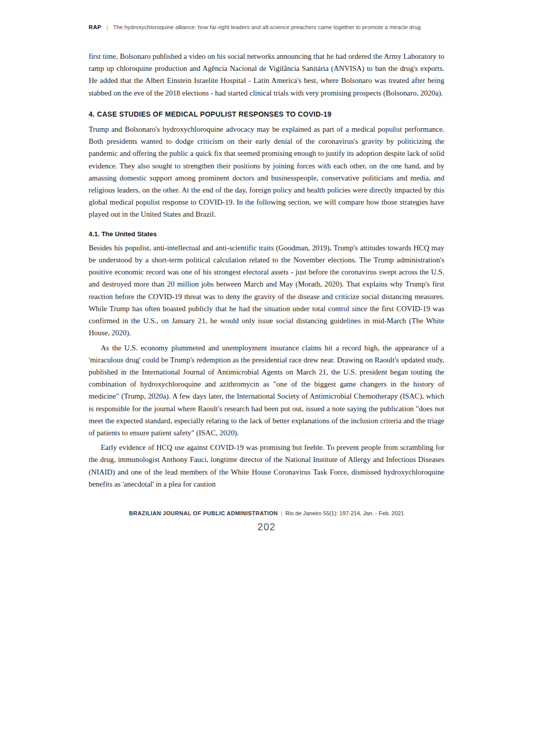RAP | The hydroxychloroquine alliance: how far-right leaders and alt-science preachers came together to promote a miracle drug
first time, Bolsonaro published a video on his social networks announcing that he had ordered the Army Laboratory to ramp up chloroquine production and Agência Nacional de Vigilância Sanitária (ANVISA) to ban the drug's exports. He added that the Albert Einstein Israelite Hospital - Latin America's best, where Bolsonaro was treated after being stabbed on the eve of the 2018 elections - had started clinical trials with very promising prospects (Bolsonaro, 2020a).
4. Case studies of medical populist responses to COVID-19
Trump and Bolsonaro's hydroxychloroquine advocacy may be explained as part of a medical populist performance. Both presidents wanted to dodge criticism on their early denial of the coronavirus's gravity by politicizing the pandemic and offering the public a quick fix that seemed promising enough to justify its adoption despite lack of solid evidence. They also sought to strengthen their positions by joining forces with each other, on the one hand, and by amassing domestic support among prominent doctors and businesspeople, conservative politicians and media, and religious leaders, on the other. At the end of the day, foreign policy and health policies were directly impacted by this global medical populist response to COVID-19. In the following section, we will compare how those strategies have played out in the United States and Brazil.
4.1. The United States
Besides his populist, anti-intellectual and anti-scientific traits (Goodman, 2019), Trump's attitudes towards HCQ may be understood by a short-term political calculation related to the November elections. The Trump administration's positive economic record was one of his strongest electoral assets - just before the coronavirus swept across the U.S. and destroyed more than 20 million jobs between March and May (Morath, 2020). That explains why Trump's first reaction before the COVID-19 threat was to deny the gravity of the disease and criticize social distancing measures. While Trump has often boasted publicly that he had the situation under total control since the first COVID-19 was confirmed in the U.S., on January 21, he would only issue social distancing guidelines in mid-March (The White House, 2020).
As the U.S. economy plummeted and unemployment insurance claims hit a record high, the appearance of a 'miraculous drug' could be Trump's redemption as the presidential race drew near. Drawing on Raoult's updated study, published in the International Journal of Antimicrobial Agents on March 21, the U.S. president began touting the combination of hydroxychloroquine and azithromycin as "one of the biggest game changers in the history of medicine" (Trump, 2020a). A few days later, the International Society of Antimicrobial Chemotherapy (ISAC), which is responsible for the journal where Raoult's research had been put out, issued a note saying the publication "does not meet the expected standard, especially relating to the lack of better explanations of the inclusion criteria and the triage of patients to ensure patient safety" (ISAC, 2020).
Early evidence of HCQ use against COVID-19 was promising but feeble. To prevent people from scrambling for the drug, immunologist Anthony Fauci, longtime director of the National Institute of Allergy and Infectious Diseases (NIAID) and one of the lead members of the White House Coronavirus Task Force, dismissed hydroxychloroquine benefits as 'anecdotal' in a plea for caution
BRAZILIAN JOURNAL OF PUBLIC ADMINISTRATION|Rio de Janeiro 55(1): 197-214, Jan. - Feb. 2021
202